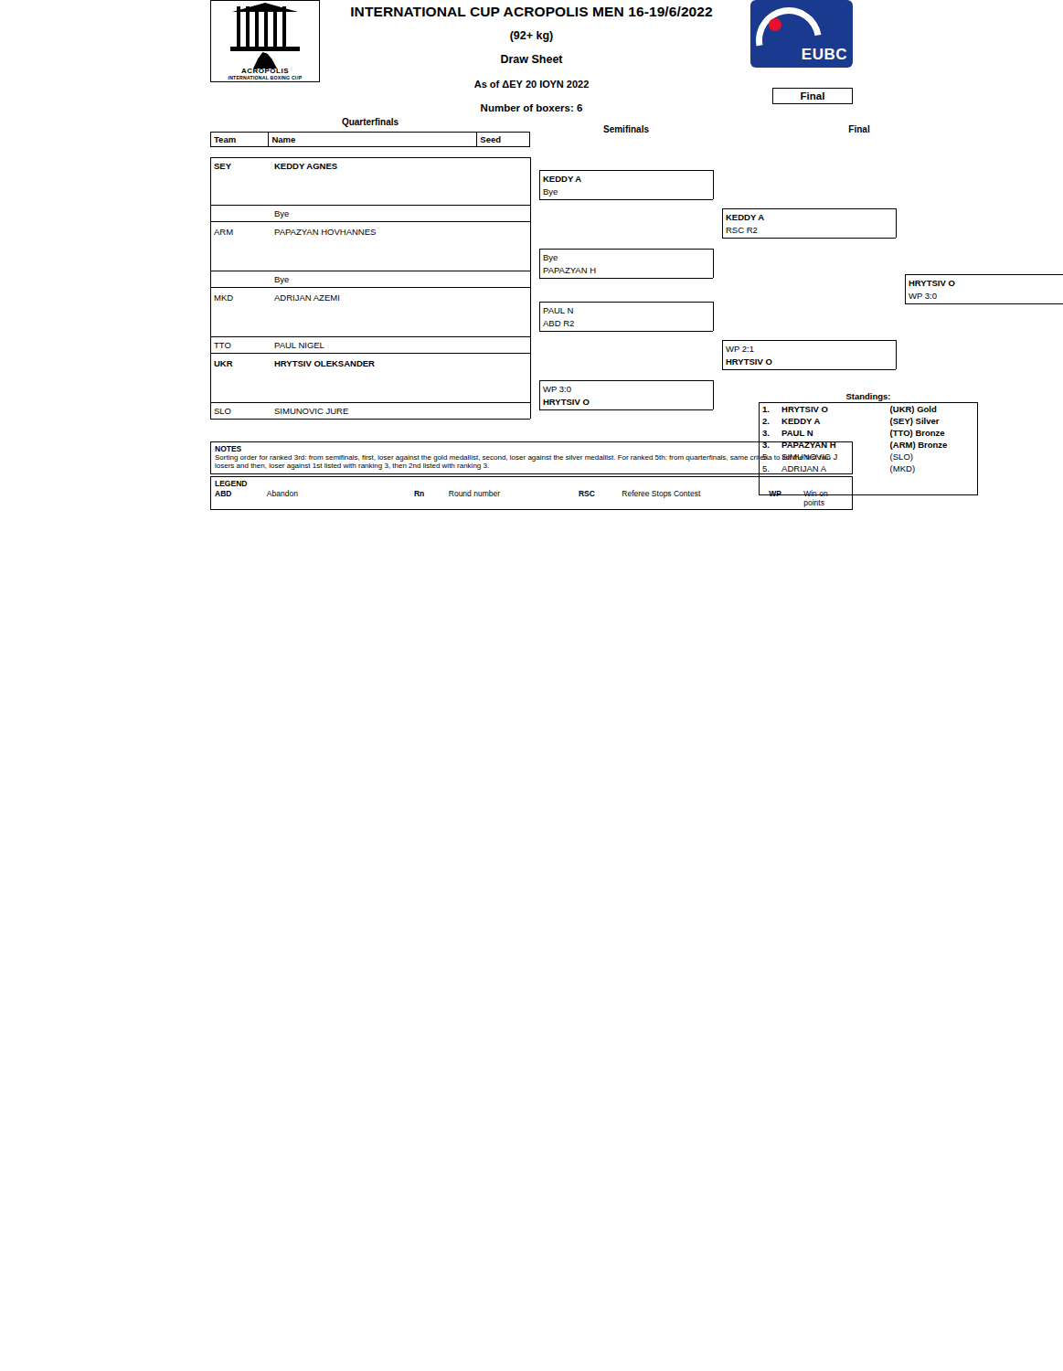ACROPOLISINTERNATIONAL BOXING CUP
EUBC
INTERNATIONAL CUP ACROPOLIS MEN 16-19/6/2022
(92+ kg)
Draw Sheet
As of ΔΕΥ 20 ΙΟΥΝ 2022
Final
Number of boxers: 6
Quarterfinals
Semifinals
Final
| Team | Name | Seed |
| --- | --- | --- |
SEY
KEDDY AGNES
Bye
ARM
PAPAZYAN HOVHANNES
Bye
MKD
ADRIJAN AZEMI
TTO
PAUL NIGEL
UKR
HRYTSIV OLEKSANDER
SLO
SIMUNOVIC JURE
KEDDY A
Bye
Bye
PAPAZYAN H
PAUL N
ABD R2
WP 3:0
HRYTSIV O
KEDDY A
RSC R2
WP 2:1
HRYTSIV O
HRYTSIV O
WP 3:0
Standings:
| 1. | HRYTSIV O | (UKR) Gold |
| 2. | KEDDY A | (SEY) Silver |
| 3. | PAUL N | (TTO) Bronze |
| 3. | PAPAZYAN H | (ARM) Bronze |
| 5. | SIMUNOVIC J | (SLO) |
| 5. | ADRIJAN A | (MKD) |
NOTES
Sorting order for ranked 3rd: from semifinals, first, loser against the gold medallist, second, loser against the silver medallist. For ranked 5th: from quarterfinals, same criteria to list the first two losers and then, loser against 1st listed with ranking 3, then 2nd listed with ranking 3.
LEGEND
ABD Abandon Rn Round number RSC Referee Stops Contest WP Win on points